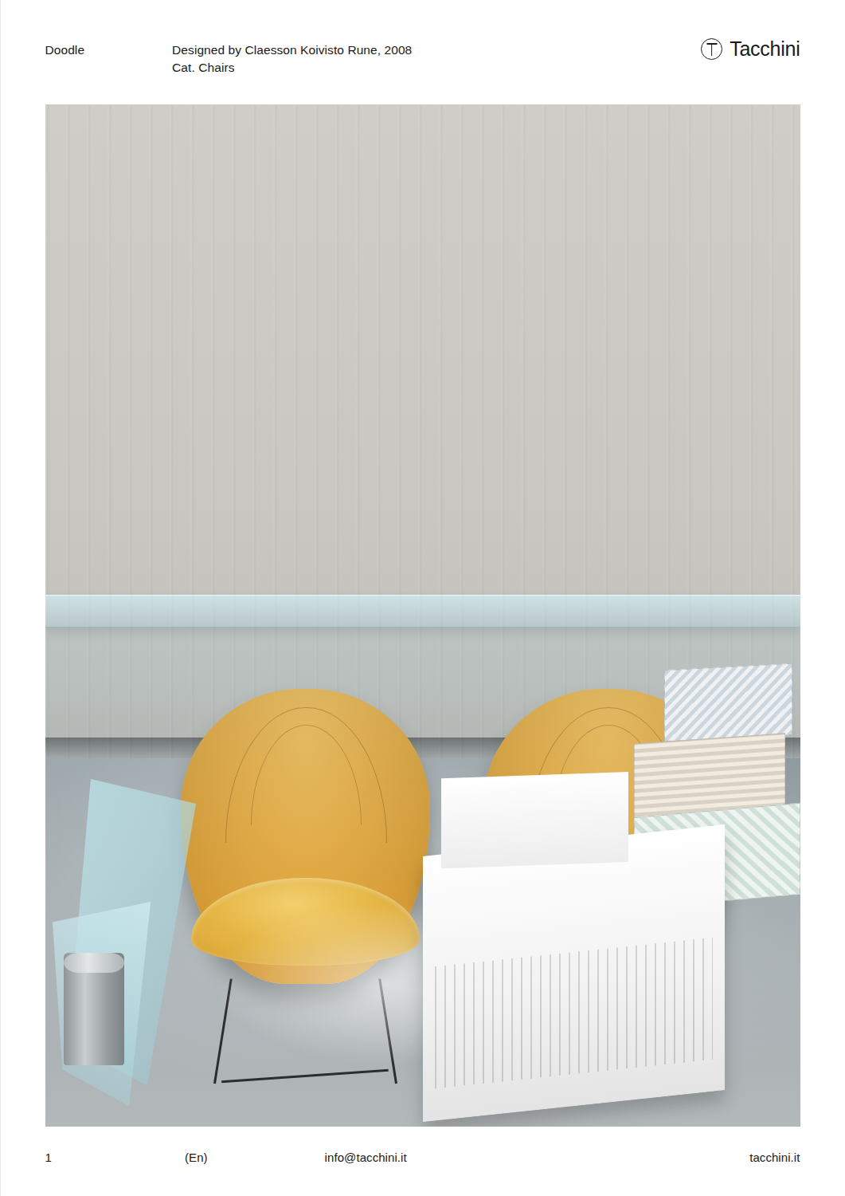Doodle
Designed by Claesson Koivisto Rune, 2008
Cat. Chairs
Tacchini
1
(En)
info@tacchini.it
tacchini.it